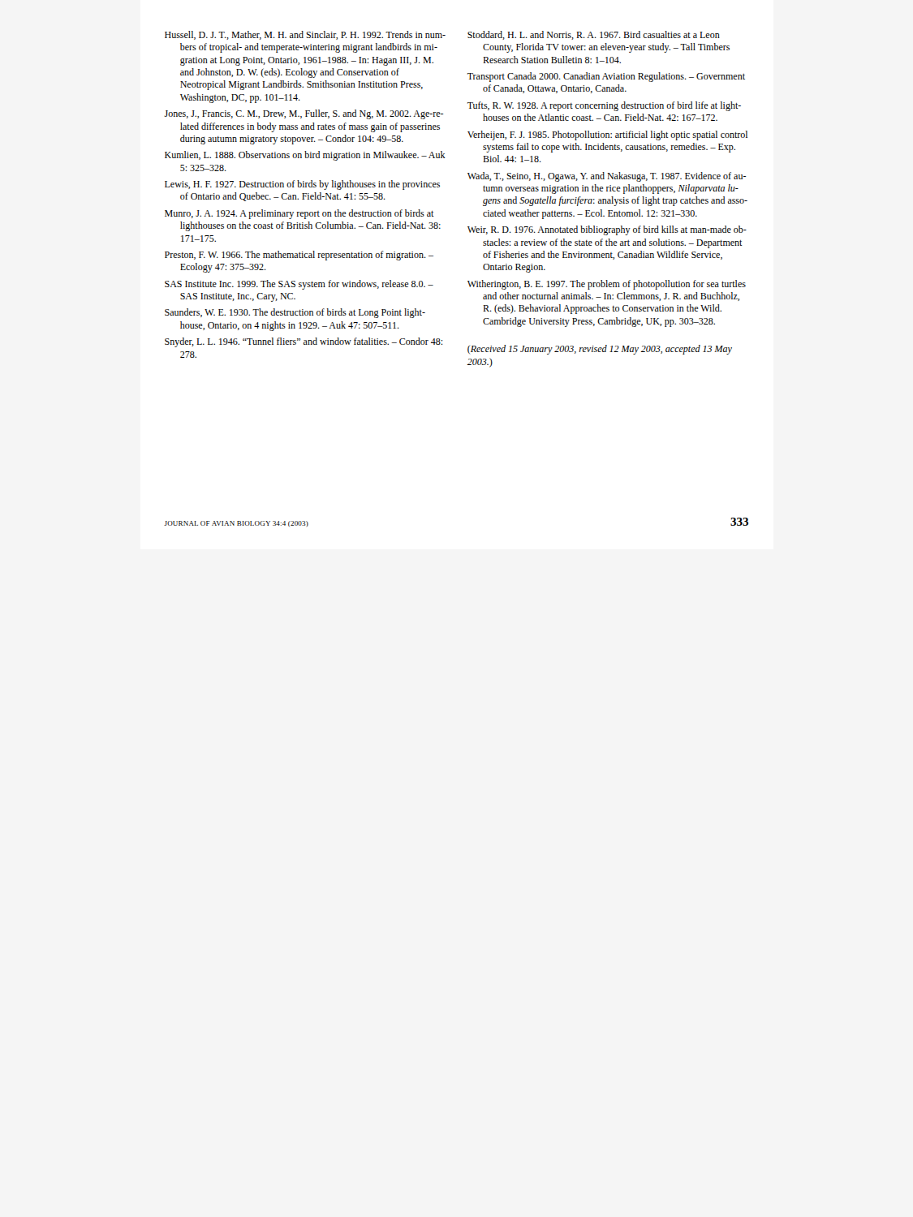Hussell, D. J. T., Mather, M. H. and Sinclair, P. H. 1992. Trends in numbers of tropical- and temperate-wintering migrant landbirds in migration at Long Point, Ontario, 1961–1988. – In: Hagan III, J. M. and Johnston, D. W. (eds). Ecology and Conservation of Neotropical Migrant Landbirds. Smithsonian Institution Press, Washington, DC, pp. 101–114.
Jones, J., Francis, C. M., Drew, M., Fuller, S. and Ng, M. 2002. Age-related differences in body mass and rates of mass gain of passerines during autumn migratory stopover. – Condor 104: 49–58.
Kumlien, L. 1888. Observations on bird migration in Milwaukee. – Auk 5: 325–328.
Lewis, H. F. 1927. Destruction of birds by lighthouses in the provinces of Ontario and Quebec. – Can. Field-Nat. 41: 55–58.
Munro, J. A. 1924. A preliminary report on the destruction of birds at lighthouses on the coast of British Columbia. – Can. Field-Nat. 38: 171–175.
Preston, F. W. 1966. The mathematical representation of migration. – Ecology 47: 375–392.
SAS Institute Inc. 1999. The SAS system for windows, release 8.0. – SAS Institute, Inc., Cary, NC.
Saunders, W. E. 1930. The destruction of birds at Long Point lighthouse, Ontario, on 4 nights in 1929. – Auk 47: 507–511.
Snyder, L. L. 1946. “Tunnel fliers” and window fatalities. – Condor 48: 278.
Stoddard, H. L. and Norris, R. A. 1967. Bird casualties at a Leon County, Florida TV tower: an eleven-year study. – Tall Timbers Research Station Bulletin 8: 1–104.
Transport Canada 2000. Canadian Aviation Regulations. – Government of Canada, Ottawa, Ontario, Canada.
Tufts, R. W. 1928. A report concerning destruction of bird life at lighthouses on the Atlantic coast. – Can. Field-Nat. 42: 167–172.
Verheijen, F. J. 1985. Photopollution: artificial light optic spatial control systems fail to cope with. Incidents, causations, remedies. – Exp. Biol. 44: 1–18.
Wada, T., Seino, H., Ogawa, Y. and Nakasuga, T. 1987. Evidence of autumn overseas migration in the rice planthoppers, Nilaparvata lugens and Sogatella furcifera: analysis of light trap catches and associated weather patterns. – Ecol. Entomol. 12: 321–330.
Weir, R. D. 1976. Annotated bibliography of bird kills at man-made obstacles: a review of the state of the art and solutions. – Department of Fisheries and the Environment, Canadian Wildlife Service, Ontario Region.
Witherington, B. E. 1997. The problem of photopollution for sea turtles and other nocturnal animals. – In: Clemmons, J. R. and Buchholz, R. (eds). Behavioral Approaches to Conservation in the Wild. Cambridge University Press, Cambridge, UK, pp. 303–328.
(Received 15 January 2003, revised 12 May 2003, accepted 13 May 2003.)
Journal of Avian Biology 34:4 (2003) 333